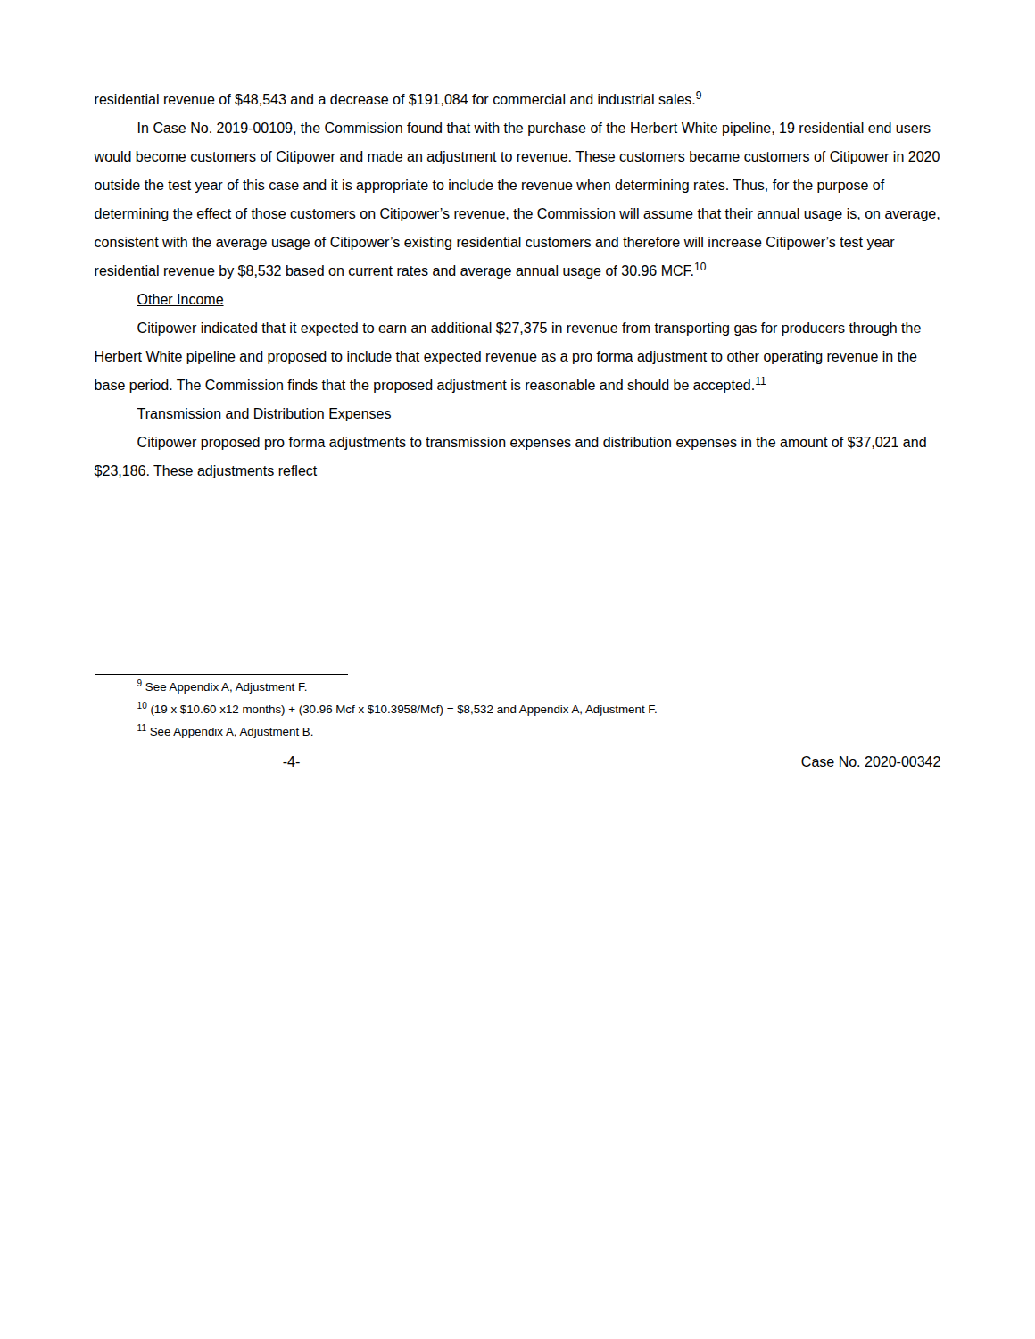residential revenue of $48,543 and a decrease of $191,084 for commercial and industrial sales.9
In Case No. 2019-00109, the Commission found that with the purchase of the Herbert White pipeline, 19 residential end users would become customers of Citipower and made an adjustment to revenue. These customers became customers of Citipower in 2020 outside the test year of this case and it is appropriate to include the revenue when determining rates. Thus, for the purpose of determining the effect of those customers on Citipower’s revenue, the Commission will assume that their annual usage is, on average, consistent with the average usage of Citipower’s existing residential customers and therefore will increase Citipower’s test year residential revenue by $8,532 based on current rates and average annual usage of 30.96 MCF.10
Other Income
Citipower indicated that it expected to earn an additional $27,375 in revenue from transporting gas for producers through the Herbert White pipeline and proposed to include that expected revenue as a pro forma adjustment to other operating revenue in the base period. The Commission finds that the proposed adjustment is reasonable and should be accepted.11
Transmission and Distribution Expenses
Citipower proposed pro forma adjustments to transmission expenses and distribution expenses in the amount of $37,021 and $23,186. These adjustments reflect
9 See Appendix A, Adjustment F.
10 (19 x $10.60 x12 months) + (30.96 Mcf x $10.3958/Mcf) = $8,532 and Appendix A, Adjustment F.
11 See Appendix A, Adjustment B.
-4- Case No. 2020-00342